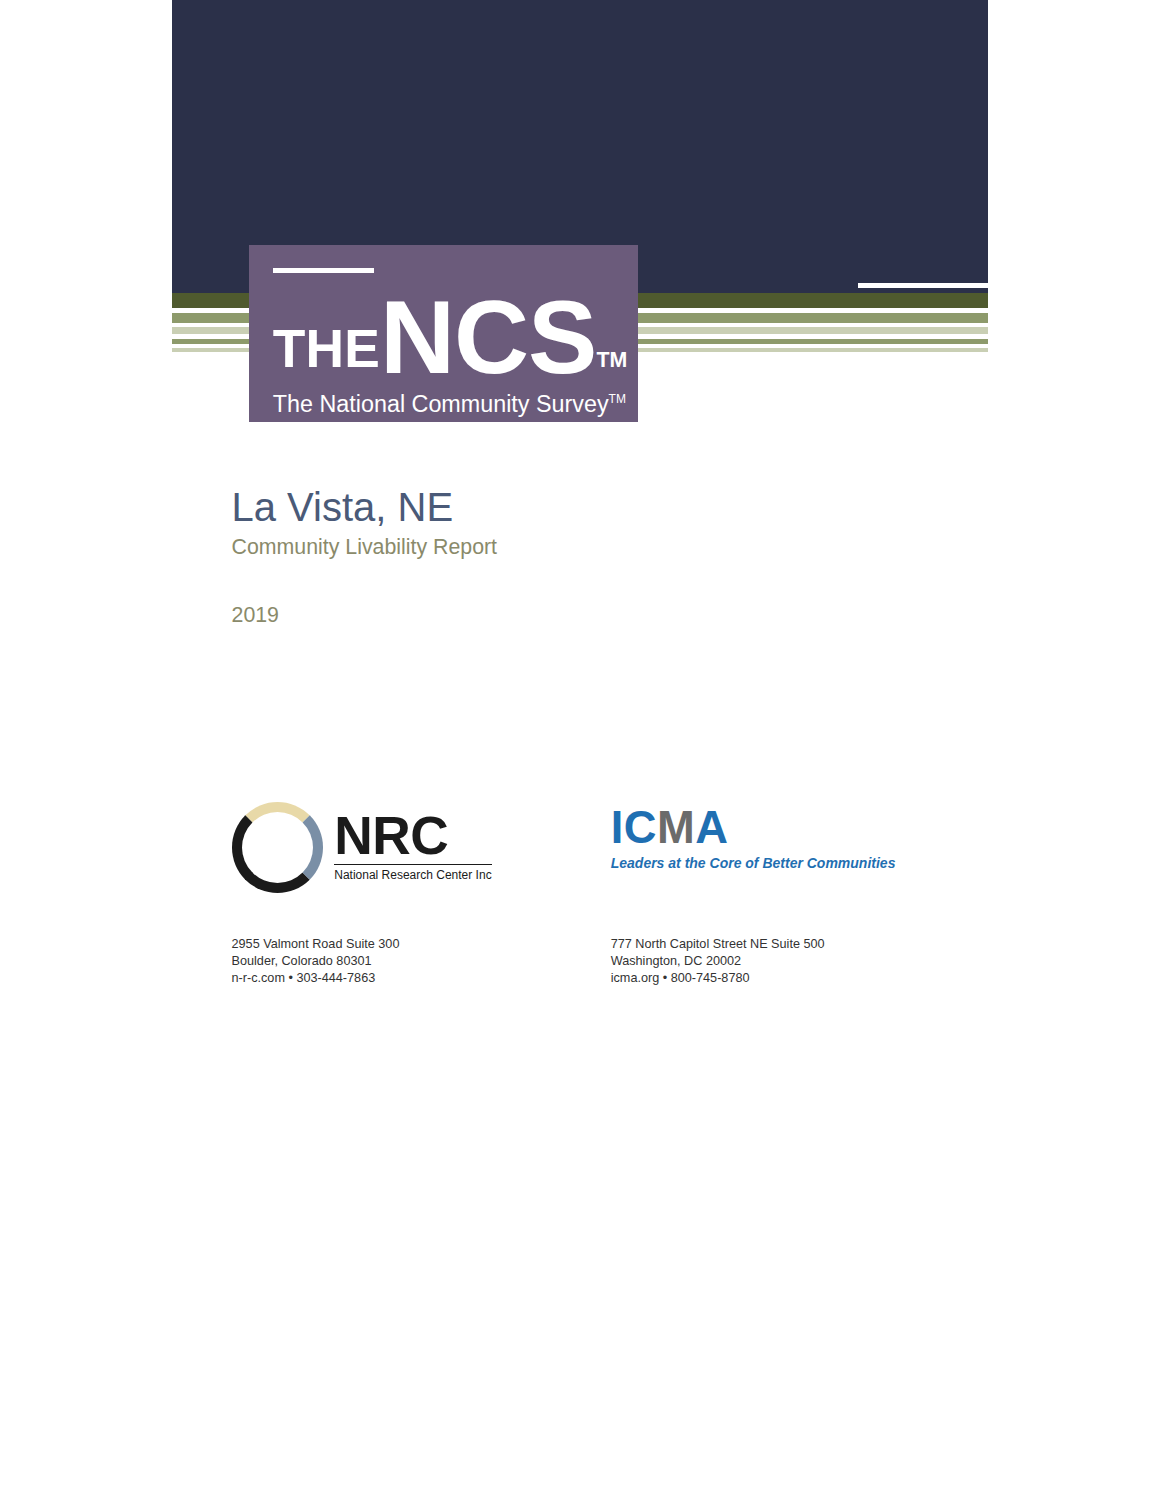THE NCS TM
The National Community SurveyTM
La Vista, NE
Community Livability Report
2019
NRC
National Research Center Inc
ICMA
Leaders at the Core of Better Communities
2955 Valmont Road Suite 300
Boulder, Colorado 80301
n-r-c.com • 303-444-7863
777 North Capitol Street NE Suite 500
Washington, DC 20002
icma.org • 800-745-8780